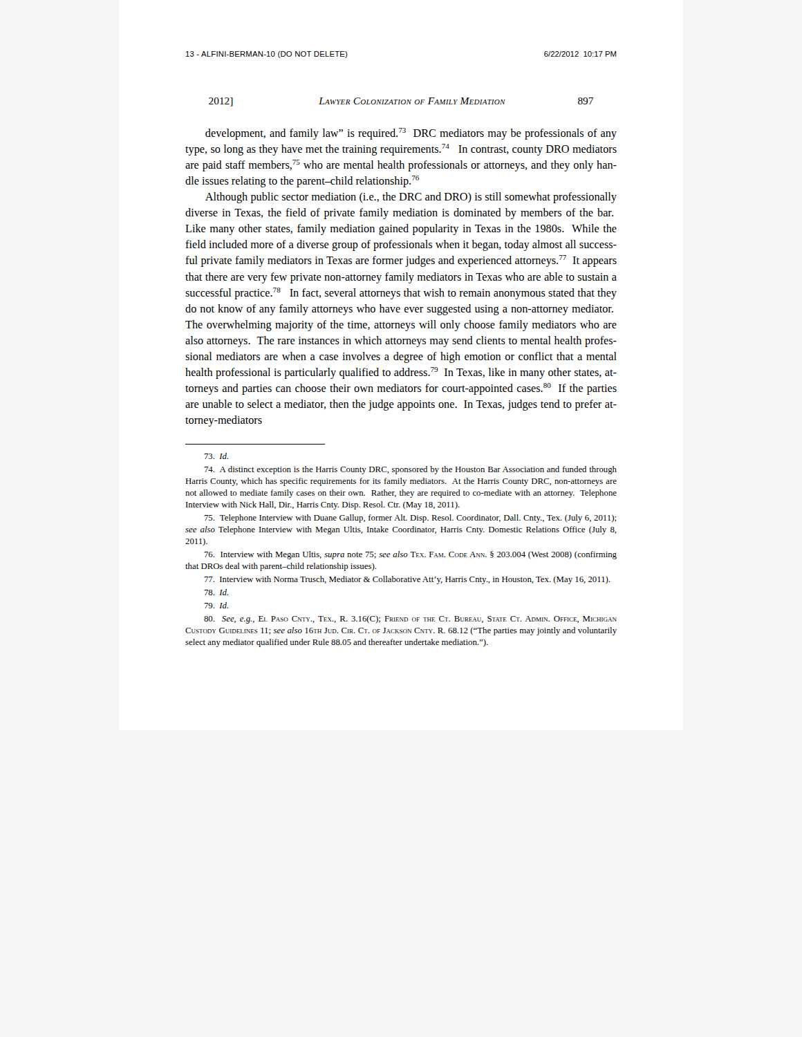13 - ALFINI-BERMAN-10 (DO NOT DELETE)
6/22/2012 10:17 PM
2012]
Lawyer Colonization of Family Mediation
897
development, and family law” is required.73 DRC mediators may be professionals of any type, so long as they have met the training requirements.74 In contrast, county DRO mediators are paid staff members,75 who are mental health professionals or attorneys, and they only handle issues relating to the parent–child relationship.76
Although public sector mediation (i.e., the DRC and DRO) is still somewhat professionally diverse in Texas, the field of private family mediation is dominated by members of the bar. Like many other states, family mediation gained popularity in Texas in the 1980s. While the field included more of a diverse group of professionals when it began, today almost all successful private family mediators in Texas are former judges and experienced attorneys.77 It appears that there are very few private non-attorney family mediators in Texas who are able to sustain a successful practice.78 In fact, several attorneys that wish to remain anonymous stated that they do not know of any family attorneys who have ever suggested using a non-attorney mediator. The overwhelming majority of the time, attorneys will only choose family mediators who are also attorneys. The rare instances in which attorneys may send clients to mental health professional mediators are when a case involves a degree of high emotion or conflict that a mental health professional is particularly qualified to address.79 In Texas, like in many other states, attorneys and parties can choose their own mediators for court-appointed cases.80 If the parties are unable to select a mediator, then the judge appoints one. In Texas, judges tend to prefer attorney-mediators
73. Id.
74. A distinct exception is the Harris County DRC, sponsored by the Houston Bar Association and funded through Harris County, which has specific requirements for its family mediators. At the Harris County DRC, non-attorneys are not allowed to mediate family cases on their own. Rather, they are required to co-mediate with an attorney. Telephone Interview with Nick Hall, Dir., Harris Cnty. Disp. Resol. Ctr. (May 18, 2011).
75. Telephone Interview with Duane Gallup, former Alt. Disp. Resol. Coordinator, Dall. Cnty., Tex. (July 6, 2011); see also Telephone Interview with Megan Ultis, Intake Coordinator, Harris Cnty. Domestic Relations Office (July 8, 2011).
76. Interview with Megan Ultis, supra note 75; see also Tex. Fam. Code Ann. § 203.004 (West 2008) (confirming that DROs deal with parent–child relationship issues).
77. Interview with Norma Trusch, Mediator & Collaborative Att’y, Harris Cnty., in Houston, Tex. (May 16, 2011).
78. Id.
79. Id.
80. See, e.g., El Paso Cnty., Tex., R. 3.16(C); Friend of the Ct. Bureau, State Ct. Admin. Office, Michigan Custody Guidelines 11; see also 16th Jud. Cir. Ct. of Jackson Cnty. R. 68.12 (“The parties may jointly and voluntarily select any mediator qualified under Rule 88.05 and thereafter undertake mediation.”).